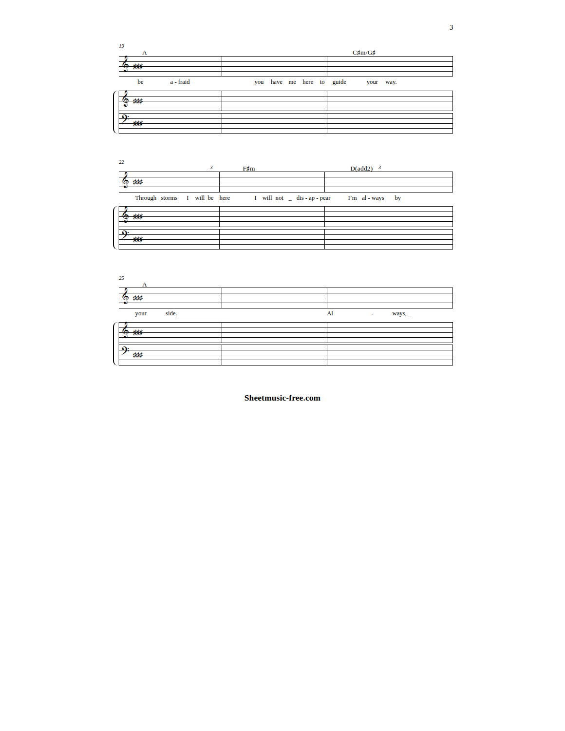3
19
A C♯m/G♯
𝄞 ♯♯♯
be a - fraid you have me here to guide your way.
𝄞 ♯♯♯
𝄢 ♯♯♯
22
F♯m D(add2)
𝄞 ♯♯♯ 3 3
Through storms I will be here I will not _ dis - ap - pear I’m al - ways by
𝄞 ♯♯♯
𝄢 ♯♯♯
25
A
𝄞 ♯♯♯
your side. Al - ways, _
𝄞 ♯♯♯
𝄢 ♯♯♯
Sheetmusic-free.com